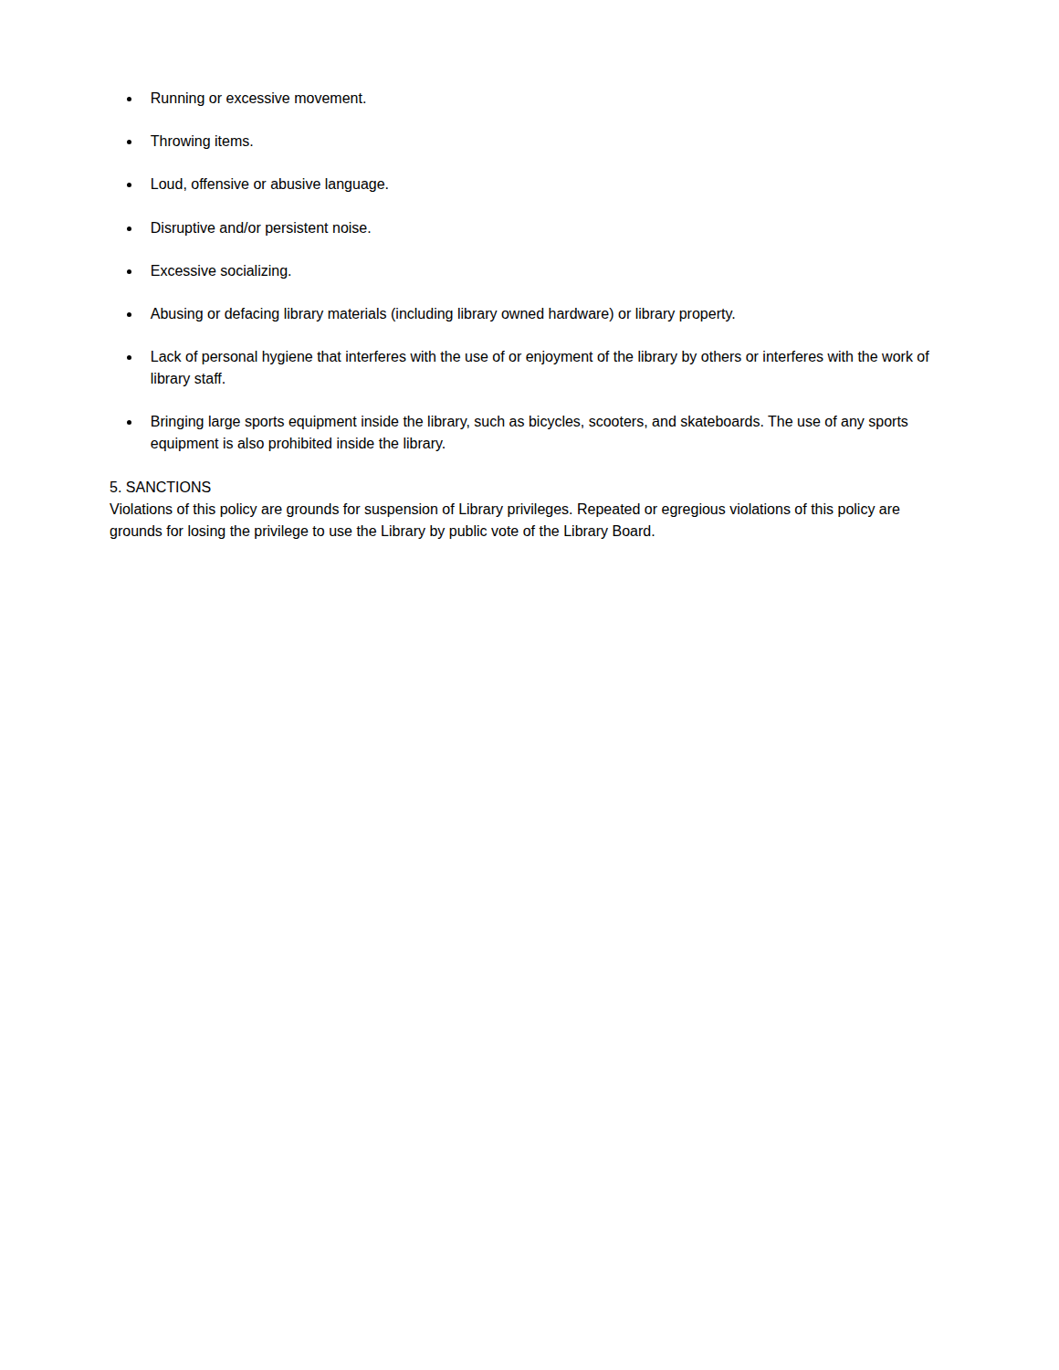Running or excessive movement.
Throwing items.
Loud, offensive or abusive language.
Disruptive and/or persistent noise.
Excessive socializing.
Abusing or defacing library materials (including library owned hardware) or library property.
Lack of personal hygiene that interferes with the use of or enjoyment of the library by others or interferes with the work of library staff.
Bringing large sports equipment inside the library, such as bicycles, scooters, and skateboards. The use of any sports equipment is also prohibited inside the library.
5. SANCTIONS
Violations of this policy are grounds for suspension of Library privileges. Repeated or egregious violations of this policy are grounds for losing the privilege to use the Library by public vote of the Library Board.